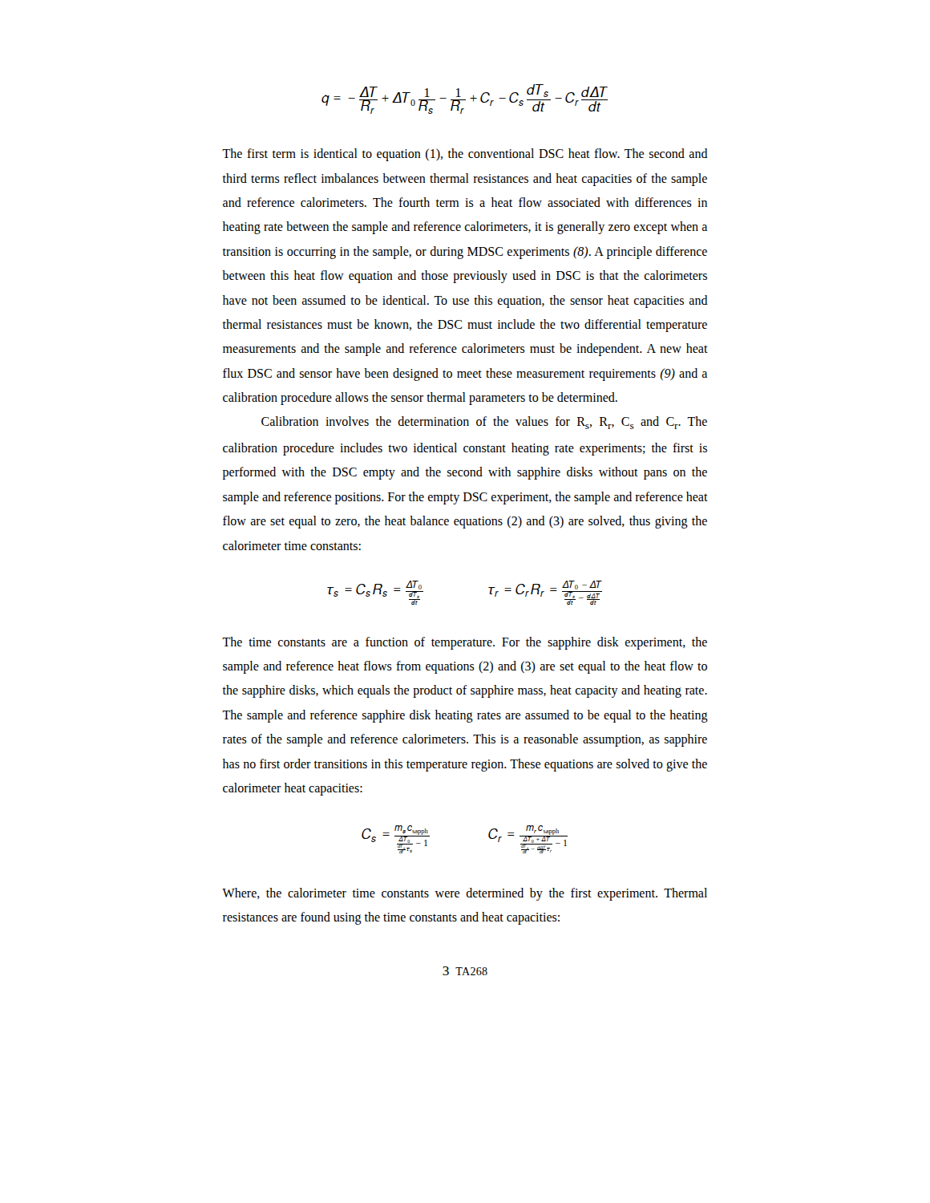q˙ = − ΔT Rr + ΔT0 1 Rs − 1 Rr + Cr − Cs dTs dt − Cr dΔT dt
The first term is identical to equation (1), the conventional DSC heat flow. The second and third terms reflect imbalances between thermal resistances and heat capacities of the sample and reference calorimeters. The fourth term is a heat flow associated with differences in heating rate between the sample and reference calorimeters, it is generally zero except when a transition is occurring in the sample, or during MDSC experiments (8). A principle difference between this heat flow equation and those previously used in DSC is that the calorimeters have not been assumed to be identical. To use this equation, the sensor heat capacities and thermal resistances must be known, the DSC must include the two differential temperature measurements and the sample and reference calorimeters must be independent. A new heat flux DSC and sensor have been designed to meet these measurement requirements (9) and a calibration procedure allows the sensor thermal parameters to be determined.
Calibration involves the determination of the values for Rs, Rr, Cs and Cr. The calibration procedure includes two identical constant heating rate experiments; the first is performed with the DSC empty and the second with sapphire disks without pans on the sample and reference positions. For the empty DSC experiment, the sample and reference heat flow are set equal to zero, the heat balance equations (2) and (3) are solved, thus giving the calorimeter time constants:
τs = Cs Rs = ΔT0 dTs dt τr = Cr Rr = ΔT0 − ΔT dTs dt − dΔT dt
The time constants are a function of temperature. For the sapphire disk experiment, the sample and reference heat flows from equations (2) and (3) are set equal to the heat flow to the sapphire disks, which equals the product of sapphire mass, heat capacity and heating rate. The sample and reference sapphire disk heating rates are assumed to be equal to the heating rates of the sample and reference calorimeters. This is a reasonable assumption, as sapphire has no first order transitions in this temperature region. These equations are solved to give the calorimeter heat capacities:
Cs = ms csapph ΔT0 dTs dt τs − 1 Cr = mr csapph ΔT0 + ΔT dTs dt − dΔT dt τr − 1
Where, the calorimeter time constants were determined by the first experiment. Thermal resistances are found using the time constants and heat capacities:
3 TA268